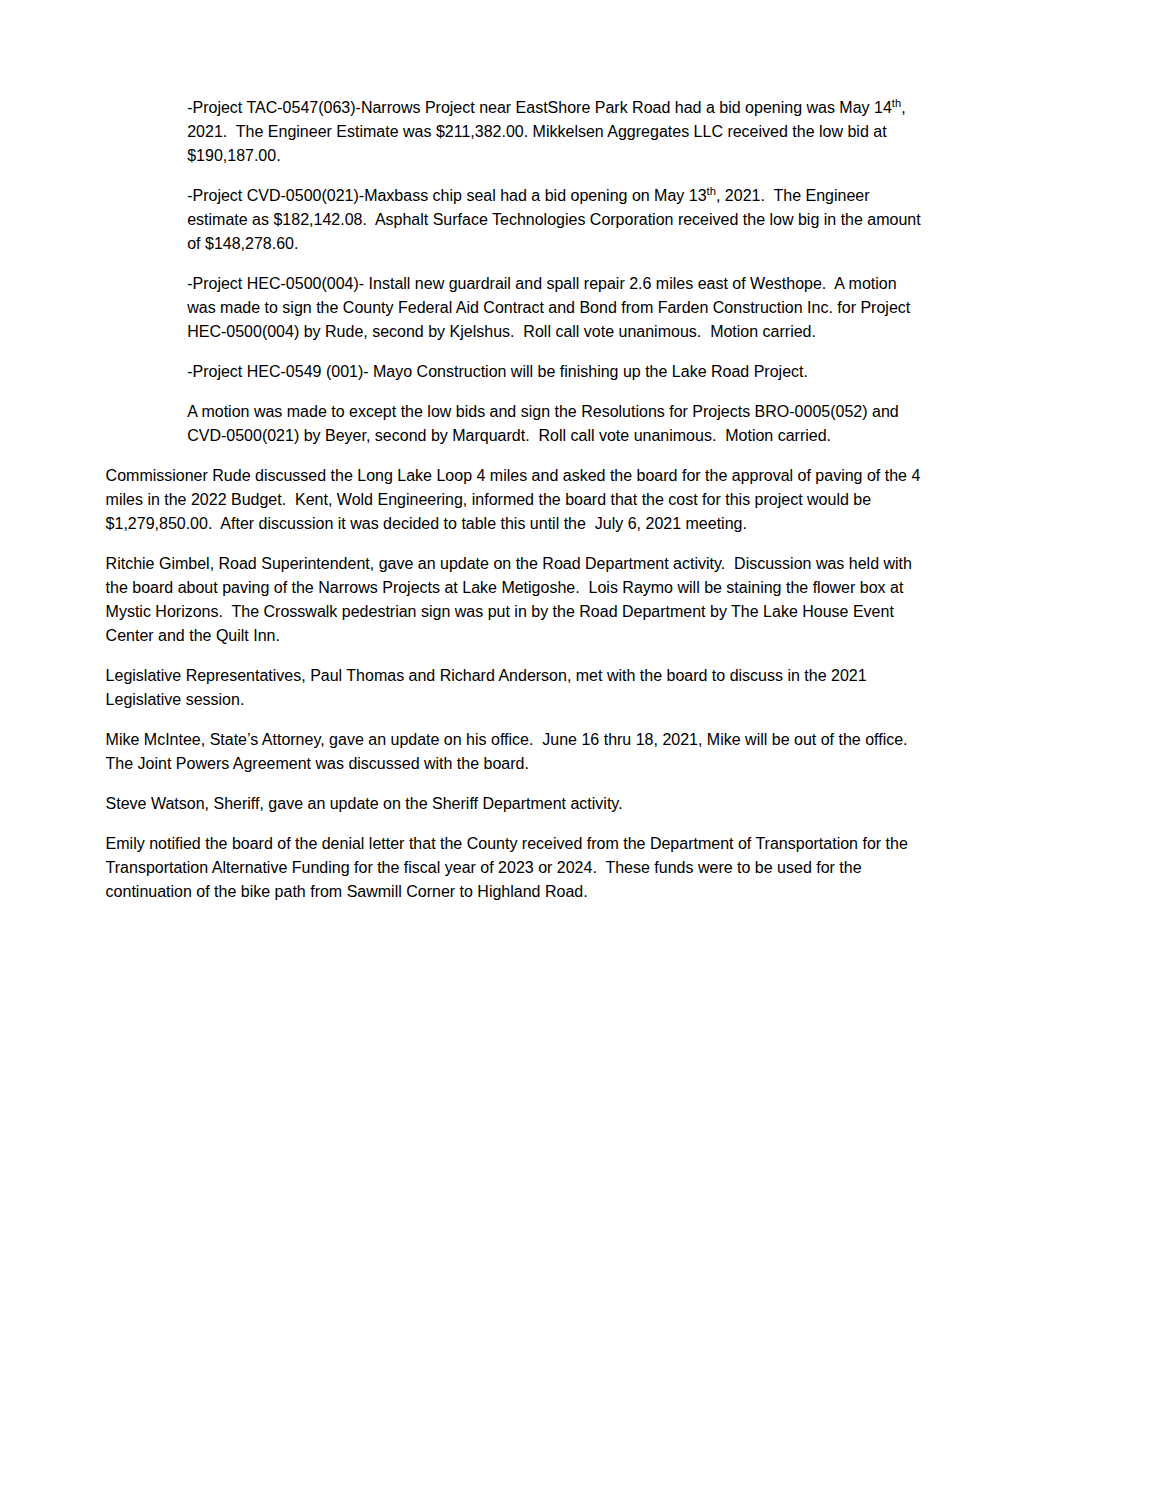-Project TAC-0547(063)-Narrows Project near EastShore Park Road had a bid opening was May 14th, 2021. The Engineer Estimate was $211,382.00. Mikkelsen Aggregates LLC received the low bid at $190,187.00.
-Project CVD-0500(021)-Maxbass chip seal had a bid opening on May 13th, 2021. The Engineer estimate as $182,142.08. Asphalt Surface Technologies Corporation received the low big in the amount of $148,278.60.
-Project HEC-0500(004)- Install new guardrail and spall repair 2.6 miles east of Westhope. A motion was made to sign the County Federal Aid Contract and Bond from Farden Construction Inc. for Project HEC-0500(004) by Rude, second by Kjelshus. Roll call vote unanimous. Motion carried.
-Project HEC-0549 (001)- Mayo Construction will be finishing up the Lake Road Project.
A motion was made to except the low bids and sign the Resolutions for Projects BRO-0005(052) and CVD-0500(021) by Beyer, second by Marquardt. Roll call vote unanimous. Motion carried.
Commissioner Rude discussed the Long Lake Loop 4 miles and asked the board for the approval of paving of the 4 miles in the 2022 Budget. Kent, Wold Engineering, informed the board that the cost for this project would be $1,279,850.00. After discussion it was decided to table this until the July 6, 2021 meeting.
Ritchie Gimbel, Road Superintendent, gave an update on the Road Department activity. Discussion was held with the board about paving of the Narrows Projects at Lake Metigoshe. Lois Raymo will be staining the flower box at Mystic Horizons. The Crosswalk pedestrian sign was put in by the Road Department by The Lake House Event Center and the Quilt Inn.
Legislative Representatives, Paul Thomas and Richard Anderson, met with the board to discuss in the 2021 Legislative session.
Mike McIntee, State’s Attorney, gave an update on his office. June 16 thru 18, 2021, Mike will be out of the office. The Joint Powers Agreement was discussed with the board.
Steve Watson, Sheriff, gave an update on the Sheriff Department activity.
Emily notified the board of the denial letter that the County received from the Department of Transportation for the Transportation Alternative Funding for the fiscal year of 2023 or 2024. These funds were to be used for the continuation of the bike path from Sawmill Corner to Highland Road.